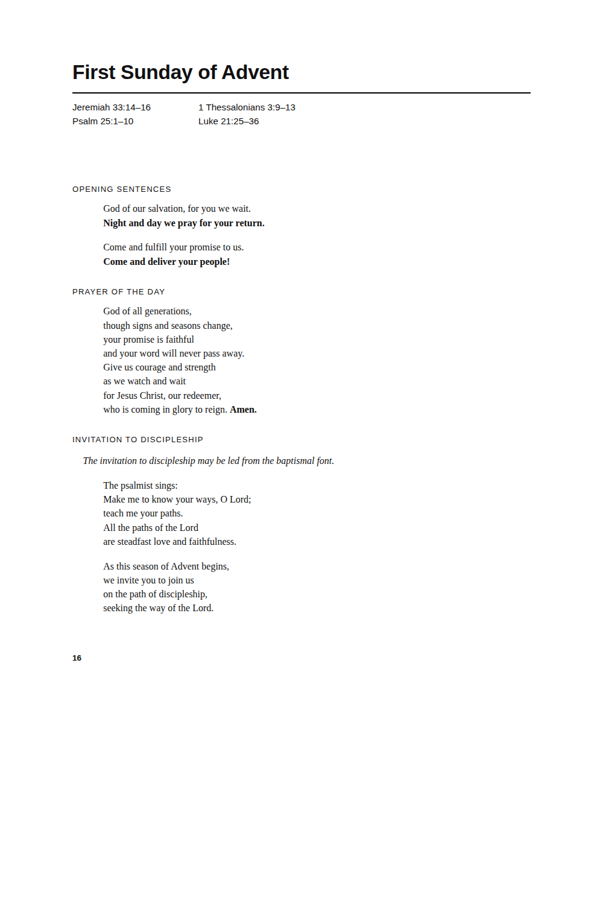First Sunday of Advent
Jeremiah 33:14–16 1 Thessalonians 3:9–13 Psalm 25:1–10 Luke 21:25–36
Opening Sentences
God of our salvation, for you we wait.
Night and day we pray for your return.
Come and fulfill your promise to us.
Come and deliver your people!
Prayer of the Day
God of all generations,
though signs and seasons change,
your promise is faithful
and your word will never pass away.
Give us courage and strength
as we watch and wait
for Jesus Christ, our redeemer,
who is coming in glory to reign. Amen.
Invitation to Discipleship
The invitation to discipleship may be led from the baptismal font.
The psalmist sings:
Make me to know your ways, O Lord;
teach me your paths.
All the paths of the Lord
are steadfast love and faithfulness.
As this season of Advent begins,
we invite you to join us
on the path of discipleship,
seeking the way of the Lord.
16